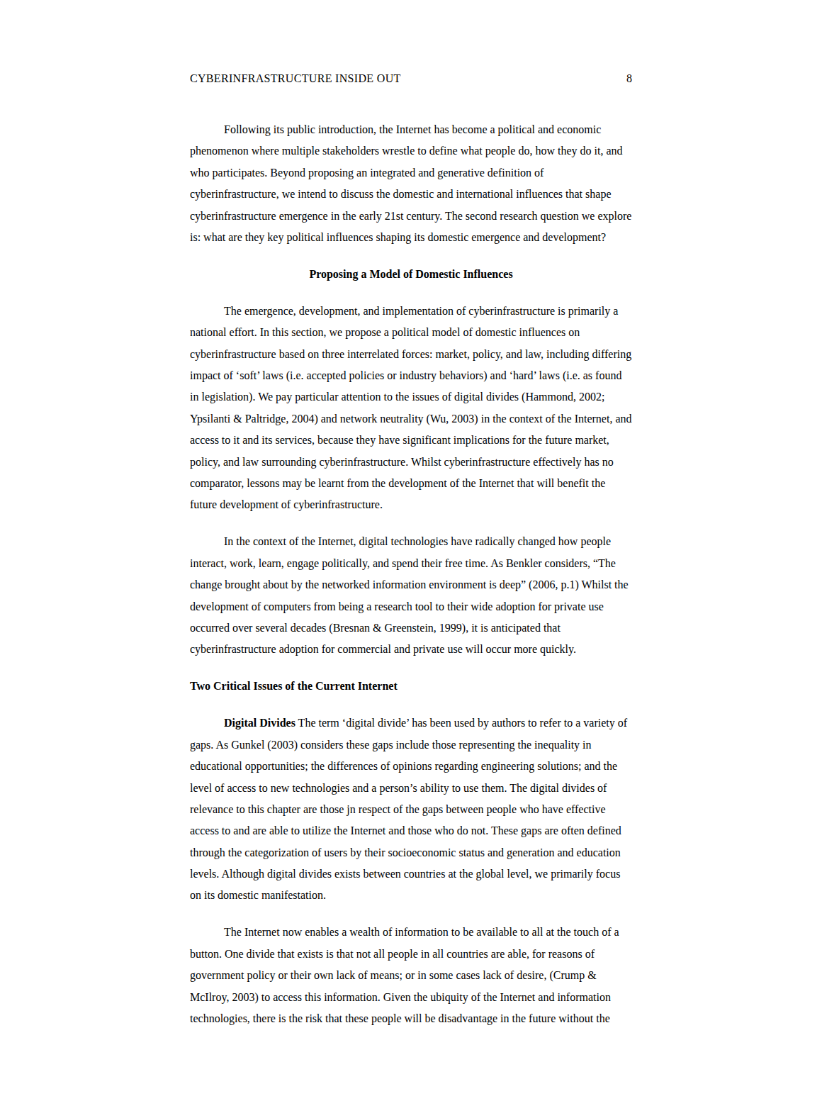CYBERINFRASTRUCTURE INSIDE OUT 8
Following its public introduction, the Internet has become a political and economic phenomenon where multiple stakeholders wrestle to define what people do, how they do it, and who participates. Beyond proposing an integrated and generative definition of cyberinfrastructure, we intend to discuss the domestic and international influences that shape cyberinfrastructure emergence in the early 21st century. The second research question we explore is: what are they key political influences shaping its domestic emergence and development?
Proposing a Model of Domestic Influences
The emergence, development, and implementation of cyberinfrastructure is primarily a national effort. In this section, we propose a political model of domestic influences on cyberinfrastructure based on three interrelated forces: market, policy, and law, including differing impact of ‘soft’ laws (i.e. accepted policies or industry behaviors) and ‘hard’ laws (i.e. as found in legislation). We pay particular attention to the issues of digital divides (Hammond, 2002; Ypsilanti & Paltridge, 2004) and network neutrality (Wu, 2003) in the context of the Internet, and access to it and its services, because they have significant implications for the future market, policy, and law surrounding cyberinfrastructure. Whilst cyberinfrastructure effectively has no comparator, lessons may be learnt from the development of the Internet that will benefit the future development of cyberinfrastructure.
In the context of the Internet, digital technologies have radically changed how people interact, work, learn, engage politically, and spend their free time. As Benkler considers, “The change brought about by the networked information environment is deep” (2006, p.1) Whilst the development of computers from being a research tool to their wide adoption for private use occurred over several decades (Bresnan & Greenstein, 1999), it is anticipated that cyberinfrastructure adoption for commercial and private use will occur more quickly.
Two Critical Issues of the Current Internet
Digital Divides The term ‘digital divide’ has been used by authors to refer to a variety of gaps. As Gunkel (2003) considers these gaps include those representing the inequality in educational opportunities; the differences of opinions regarding engineering solutions; and the level of access to new technologies and a person’s ability to use them. The digital divides of relevance to this chapter are those jn respect of the gaps between people who have effective access to and are able to utilize the Internet and those who do not. These gaps are often defined through the categorization of users by their socioeconomic status and generation and education levels. Although digital divides exists between countries at the global level, we primarily focus on its domestic manifestation.
The Internet now enables a wealth of information to be available to all at the touch of a button. One divide that exists is that not all people in all countries are able, for reasons of government policy or their own lack of means; or in some cases lack of desire, (Crump & McIlroy, 2003) to access this information. Given the ubiquity of the Internet and information technologies, there is the risk that these people will be disadvantage in the future without the